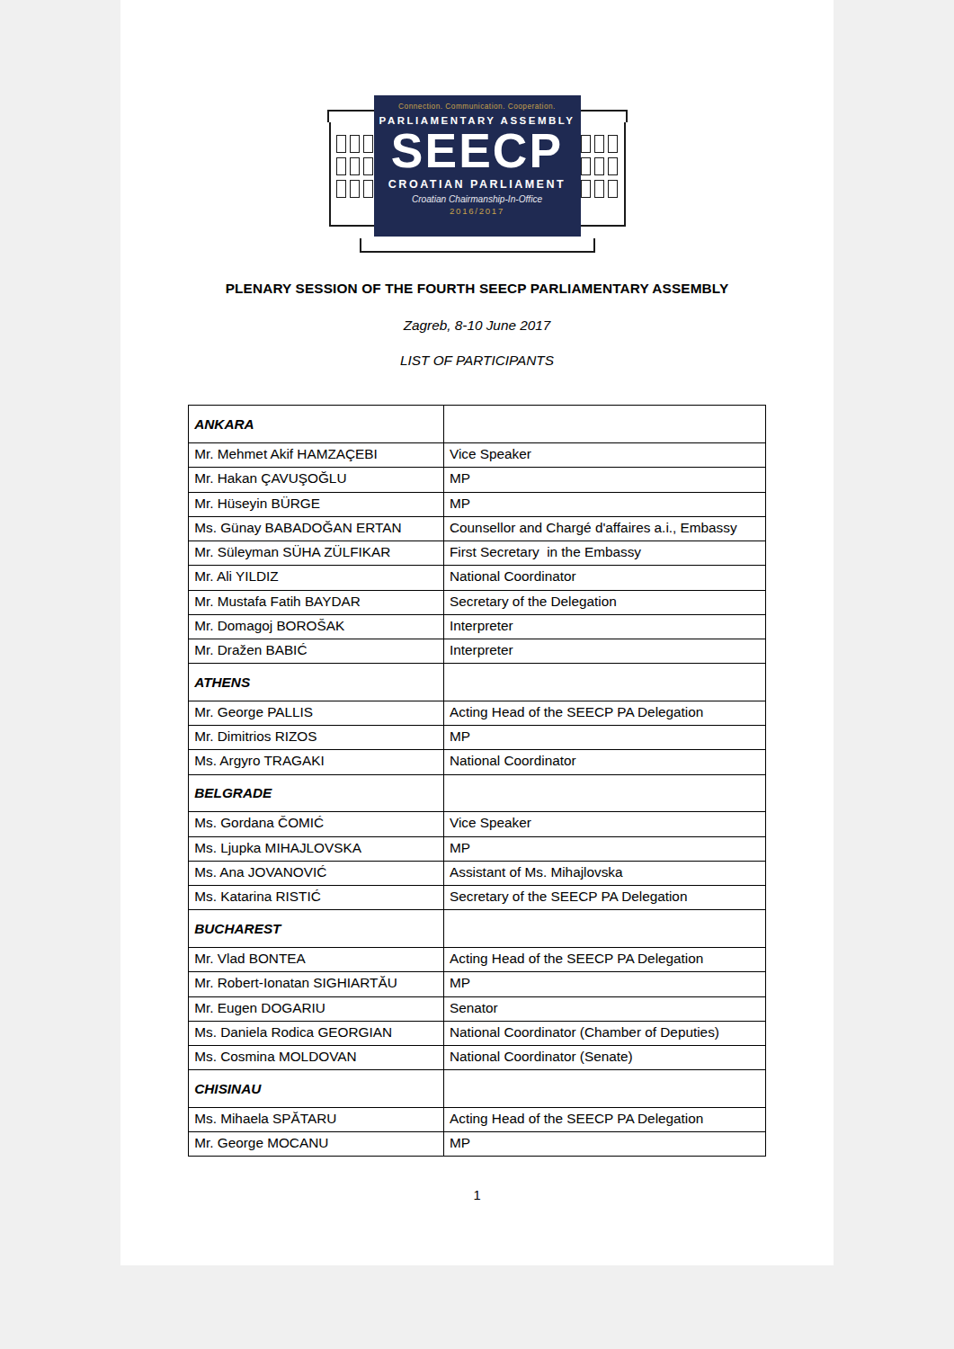Connection. Communication. Cooperation.
PARLIAMENTARY ASSEMBLY
SEECP
CROATIAN PARLIAMENT
Croatian Chairmanship-In-Office
2016/2017
PLENARY SESSION OF THE FOURTH SEECP PARLIAMENTARY ASSEMBLY
Zagreb, 8-10 June 2017
LIST OF PARTICIPANTS
| ANKARA | |
| Mr. Mehmet Akif HAMZAÇEBI | Vice Speaker |
| Mr. Hakan ÇAVUŞOĞLU | MP |
| Mr. Hüseyin BÜRGE | MP |
| Ms. Günay BABADOĞAN ERTAN | Counsellor and Chargé d'affaires a.i., Embassy |
| Mr. Süleyman SÜHA ZÜLFIKAR | First Secretary in the Embassy |
| Mr. Ali YILDIZ | National Coordinator |
| Mr. Mustafa Fatih BAYDAR | Secretary of the Delegation |
| Mr. Domagoj BOROŠAK | Interpreter |
| Mr. Dražen BABIĆ | Interpreter |
| ATHENS | |
| Mr. George PALLIS | Acting Head of the SEECP PA Delegation |
| Mr. Dimitrios RIZOS | MP |
| Ms. Argyro TRAGAKI | National Coordinator |
| BELGRADE | |
| Ms. Gordana ČOMIĆ | Vice Speaker |
| Ms. Ljupka MIHAJLOVSKA | MP |
| Ms. Ana JOVANOVIĆ | Assistant of Ms. Mihajlovska |
| Ms. Katarina RISTIĆ | Secretary of the SEECP PA Delegation |
| BUCHAREST | |
| Mr. Vlad BONTEA | Acting Head of the SEECP PA Delegation |
| Mr. Robert-Ionatan SIGHIARTĂU | MP |
| Mr. Eugen DOGARIU | Senator |
| Ms. Daniela Rodica GEORGIAN | National Coordinator (Chamber of Deputies) |
| Ms. Cosmina MOLDOVAN | National Coordinator (Senate) |
| CHISINAU | |
| Ms. Mihaela SPĂTARU | Acting Head of the SEECP PA Delegation |
| Mr. George MOCANU | MP |
1